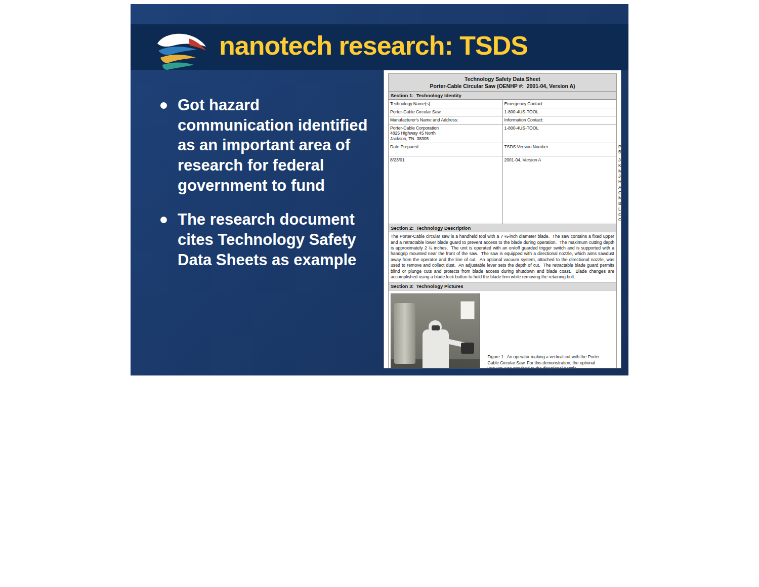nanotech research: TSDS
Got hazard communication identified as an important area of research for federal government to fund
The research document cites Technology Safety Data Sheets as example
Technology Safety Data Sheet
Porter-Cable Circular Saw (OENHP #: 2001-04, Version A)
Section 1: Technology Identity
| Technology Name(s): | Emergency Contact: |
| Porter-Cable Circular Saw | 1-800-4US-TOOL |
| Manufacturer's Name and Address: | Information Contact: |
| Porter-Cable Corporation 4825 Highway 45 North Jackson, TN 38305 | 1-800-4US-TOOL |
| Date Prepared: | TSDS Version Number: | Prepared By: |
| 8/23/01 | 2001-04, Version A | John Kovach, MS; Jeana Harrison; Aaron Ondo, MS; Bruce Lippy, CIH, CSP |
Section 2: Technology Description
The Porter-Cable circular saw is a handheld tool with a 7 ¼-inch diameter blade. The saw contains a fixed upper and a retractable lower blade guard to prevent access to the blade during operation. The maximum cutting depth is approximately 2 ¼ inches. The unit is operated with an on/off guarded trigger switch and is supported with a handgrip mounted near the front of the saw. The saw is equipped with a directional nozzle, which aims sawdust away from the operator and the line of cut. An optional vacuum system, attached to the directional nozzle, was used to remove and collect dust. An adjustable lever sets the depth of cut. The retractable blade guard permits blind or plunge cuts and protects from blade access during shutdown and blade coast. Blade changes are accomplished using a blade lock button to hold the blade firm while removing the retaining bolt.
Section 3: Technology Pictures
Figure 1. An operator making a vertical cut with the Porter-Cable Circular Saw. For this demonstration, the optional vacuum was attached to the directional nozzle.